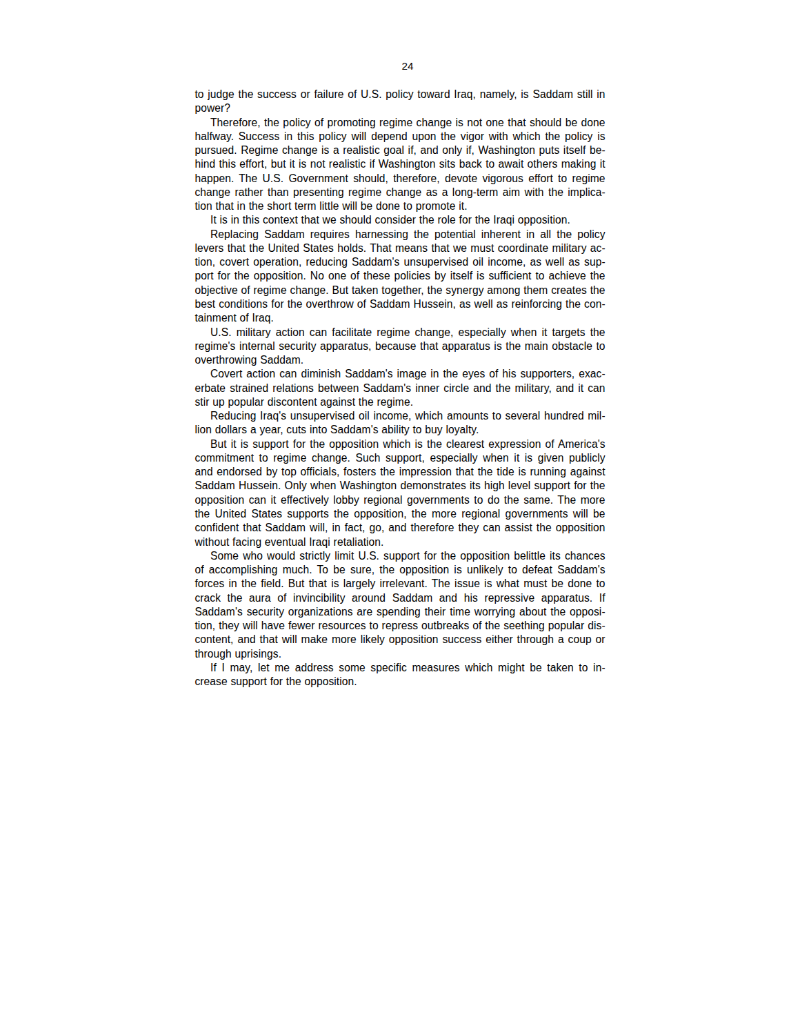24
to judge the success or failure of U.S. policy toward Iraq, namely, is Saddam still in power?
Therefore, the policy of promoting regime change is not one that should be done halfway. Success in this policy will depend upon the vigor with which the policy is pursued. Regime change is a realistic goal if, and only if, Washington puts itself behind this effort, but it is not realistic if Washington sits back to await others making it happen. The U.S. Government should, therefore, devote vigorous effort to regime change rather than presenting regime change as a long-term aim with the implication that in the short term little will be done to promote it.
It is in this context that we should consider the role for the Iraqi opposition.
Replacing Saddam requires harnessing the potential inherent in all the policy levers that the United States holds. That means that we must coordinate military action, covert operation, reducing Saddam's unsupervised oil income, as well as support for the opposition. No one of these policies by itself is sufficient to achieve the objective of regime change. But taken together, the synergy among them creates the best conditions for the overthrow of Saddam Hussein, as well as reinforcing the containment of Iraq.
U.S. military action can facilitate regime change, especially when it targets the regime's internal security apparatus, because that apparatus is the main obstacle to overthrowing Saddam.
Covert action can diminish Saddam's image in the eyes of his supporters, exacerbate strained relations between Saddam's inner circle and the military, and it can stir up popular discontent against the regime.
Reducing Iraq's unsupervised oil income, which amounts to several hundred million dollars a year, cuts into Saddam's ability to buy loyalty.
But it is support for the opposition which is the clearest expression of America's commitment to regime change. Such support, especially when it is given publicly and endorsed by top officials, fosters the impression that the tide is running against Saddam Hussein. Only when Washington demonstrates its high level support for the opposition can it effectively lobby regional governments to do the same. The more the United States supports the opposition, the more regional governments will be confident that Saddam will, in fact, go, and therefore they can assist the opposition without facing eventual Iraqi retaliation.
Some who would strictly limit U.S. support for the opposition belittle its chances of accomplishing much. To be sure, the opposition is unlikely to defeat Saddam's forces in the field. But that is largely irrelevant. The issue is what must be done to crack the aura of invincibility around Saddam and his repressive apparatus. If Saddam's security organizations are spending their time worrying about the opposition, they will have fewer resources to repress outbreaks of the seething popular discontent, and that will make more likely opposition success either through a coup or through uprisings.
If I may, let me address some specific measures which might be taken to increase support for the opposition.